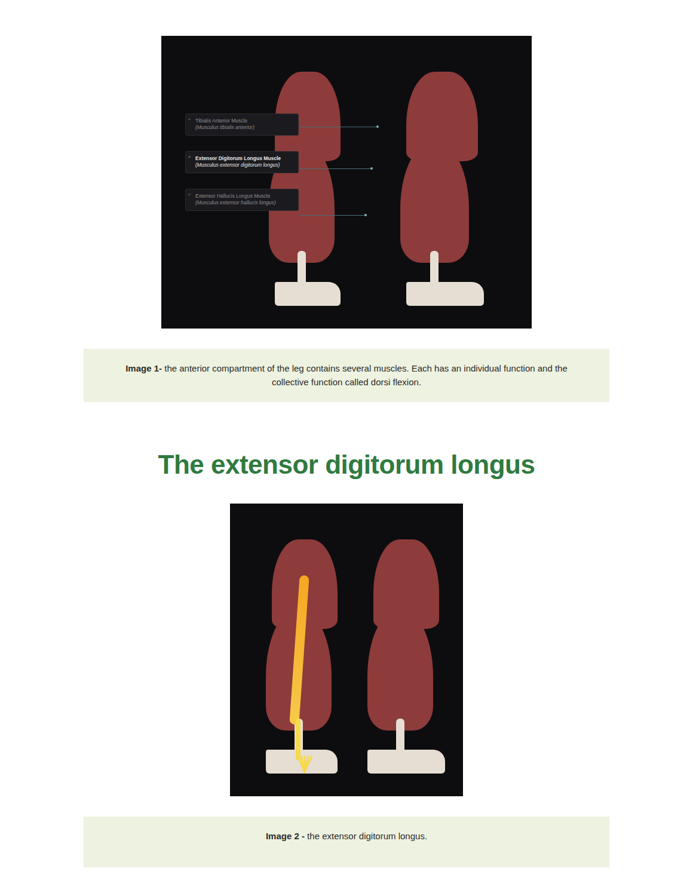Tibialis Anterior Muscle (Musculus tibialis anterior)
Extensor Digitorum Longus Muscle (Musculus extensor digitorum longus)
Extensor Hallucis Longus Muscle (Musculus extensor hallucis longus)
Image 1- the anterior compartment of the leg contains several muscles. Each has an individual function and the collective function called dorsi flexion.
The extensor digitorum longus
Image 2 - the extensor digitorum longus.